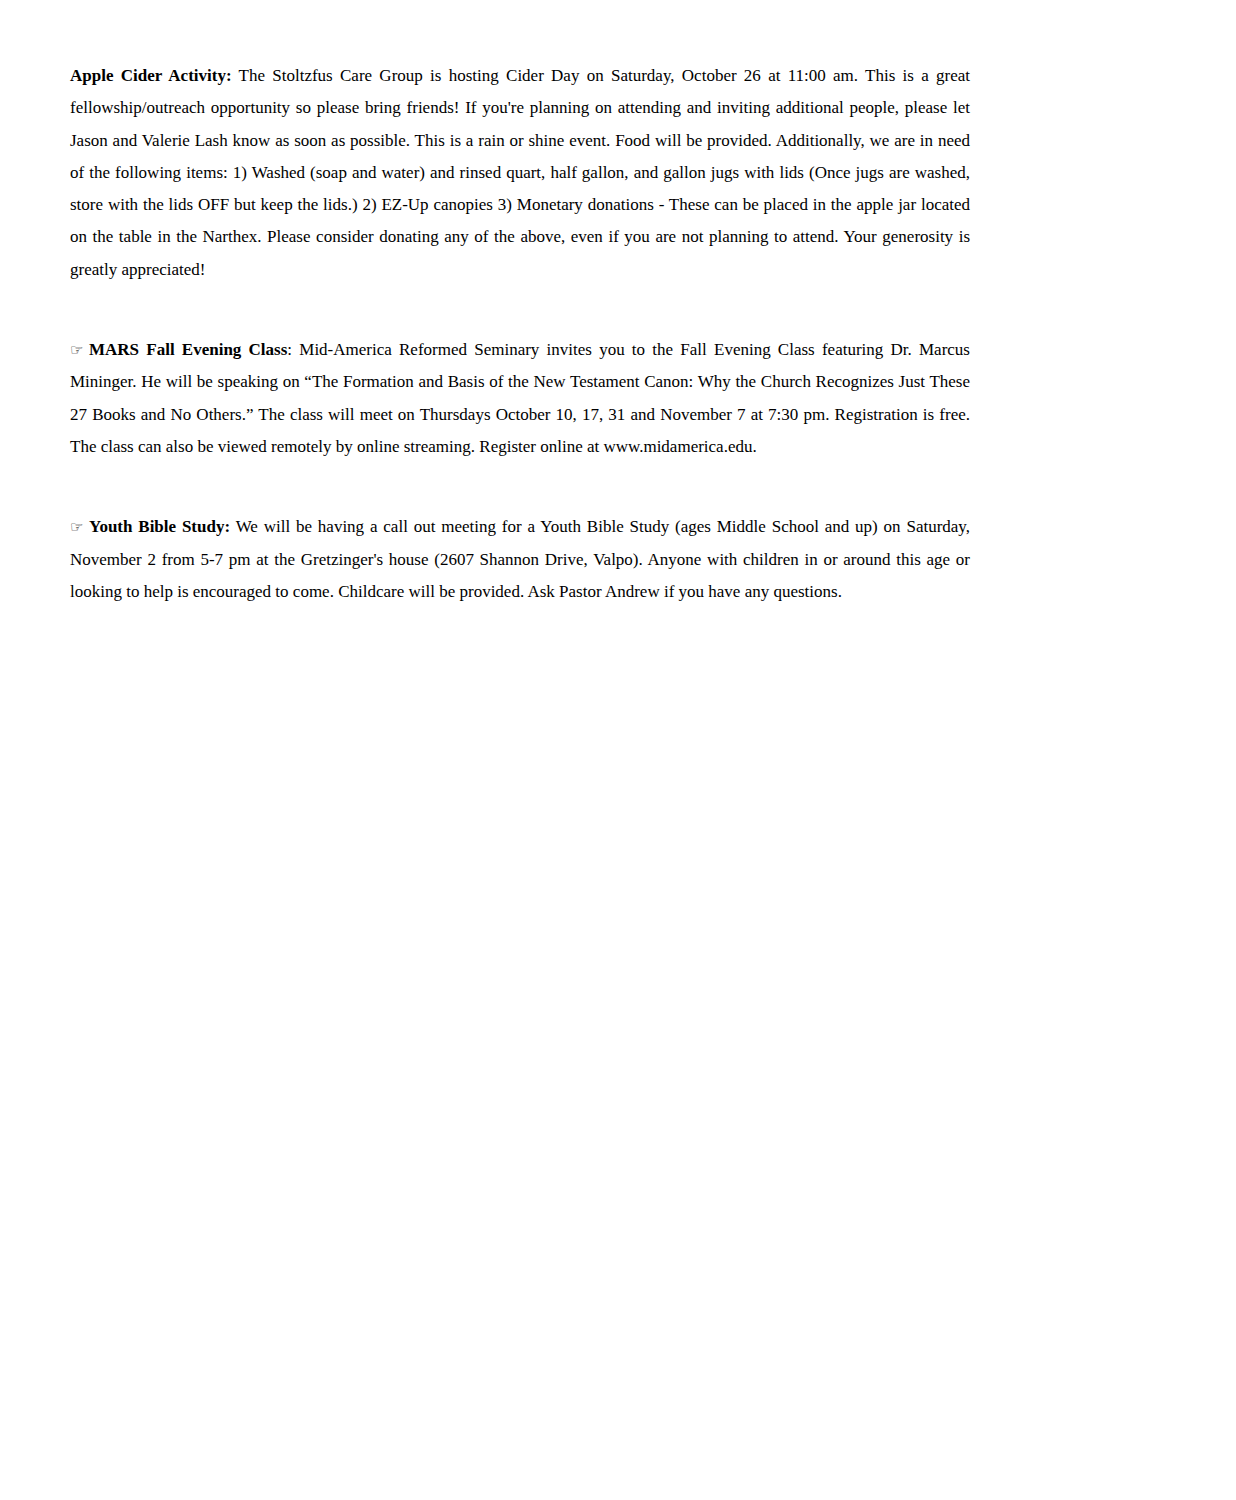Apple Cider Activity: The Stoltzfus Care Group is hosting Cider Day on Saturday, October 26 at 11:00 am. This is a great fellowship/outreach opportunity so please bring friends! If you're planning on attending and inviting additional people, please let Jason and Valerie Lash know as soon as possible. This is a rain or shine event. Food will be provided. Additionally, we are in need of the following items: 1) Washed (soap and water) and rinsed quart, half gallon, and gallon jugs with lids (Once jugs are washed, store with the lids OFF but keep the lids.) 2) EZ-Up canopies 3) Monetary donations - These can be placed in the apple jar located on the table in the Narthex. Please consider donating any of the above, even if you are not planning to attend. Your generosity is greatly appreciated!
☞MARS Fall Evening Class: Mid-America Reformed Seminary invites you to the Fall Evening Class featuring Dr. Marcus Mininger. He will be speaking on “The Formation and Basis of the New Testament Canon: Why the Church Recognizes Just These 27 Books and No Others.” The class will meet on Thursdays October 10, 17, 31 and November 7 at 7:30 pm. Registration is free. The class can also be viewed remotely by online streaming. Register online at www.midamerica.edu.
☞Youth Bible Study: We will be having a call out meeting for a Youth Bible Study (ages Middle School and up) on Saturday, November 2 from 5-7 pm at the Gretzinger's house (2607 Shannon Drive, Valpo). Anyone with children in or around this age or looking to help is encouraged to come. Childcare will be provided. Ask Pastor Andrew if you have any questions.